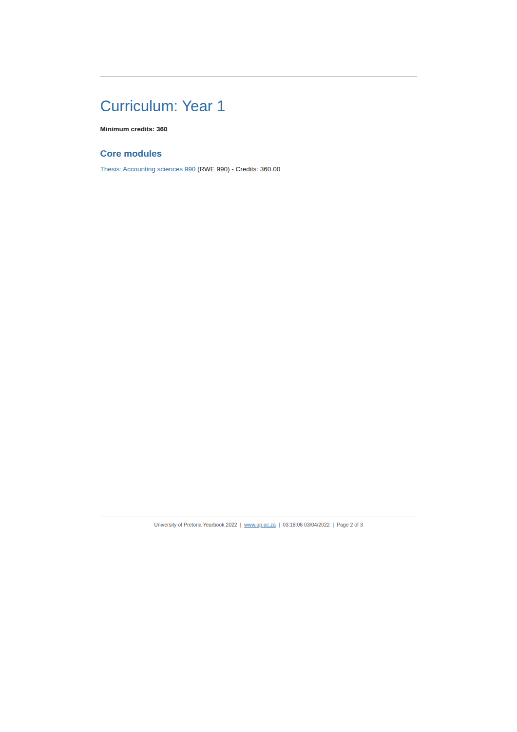Curriculum: Year 1
Minimum credits: 360
Core modules
Thesis: Accounting sciences 990 (RWE 990) - Credits: 360.00
University of Pretoria Yearbook 2022 | www.up.ac.za | 03:18:06 03/04/2022 | Page 2 of 3